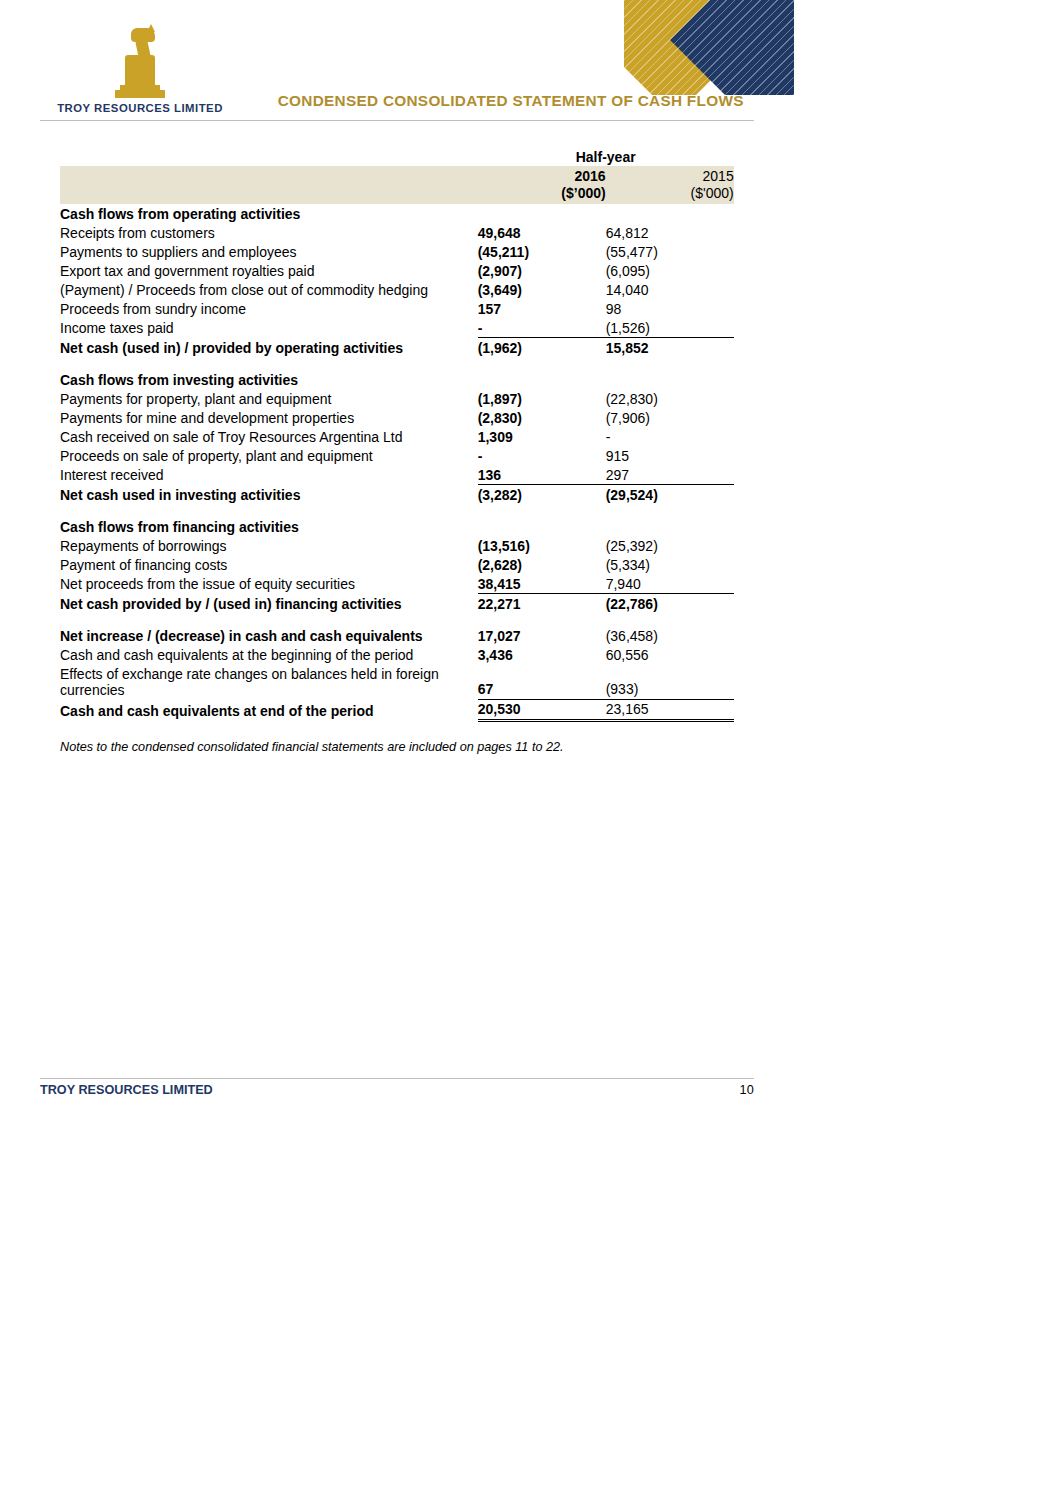TROY RESOURCES LIMITED
CONDENSED CONSOLIDATED STATEMENT OF CASH FLOWS
| | Half-year |
| | 2016 ($’000) | 2015 ($'000) |
| Cash flows from operating activities | | |
| Receipts from customers | 49,648 | 64,812 |
| Payments to suppliers and employees | (45,211) | (55,477) |
| Export tax and government royalties paid | (2,907) | (6,095) |
| (Payment) / Proceeds from close out of commodity hedging | (3,649) | 14,040 |
| Proceeds from sundry income | 157 | 98 |
| Income taxes paid | - | (1,526) |
| Net cash (used in) / provided by operating activities | (1,962) | 15,852 |
| Cash flows from investing activities | | |
| Payments for property, plant and equipment | (1,897) | (22,830) |
| Payments for mine and development properties | (2,830) | (7,906) |
| Cash received on sale of Troy Resources Argentina Ltd | 1,309 | - |
| Proceeds on sale of property, plant and equipment | - | 915 |
| Interest received | 136 | 297 |
| Net cash used in investing activities | (3,282) | (29,524) |
| Cash flows from financing activities | | |
| Repayments of borrowings | (13,516) | (25,392) |
| Payment of financing costs | (2,628) | (5,334) |
| Net proceeds from the issue of equity securities | 38,415 | 7,940 |
| Net cash provided by / (used in) financing activities | 22,271 | (22,786) |
| Net increase / (decrease) in cash and cash equivalents | 17,027 | (36,458) |
| Cash and cash equivalents at the beginning of the period | 3,436 | 60,556 |
| Effects of exchange rate changes on balances held in foreign currencies | 67 | (933) |
| Cash and cash equivalents at end of the period | 20,530 | 23,165 |
Notes to the condensed consolidated financial statements are included on pages 11 to 22.
TROY RESOURCES LIMITED 10